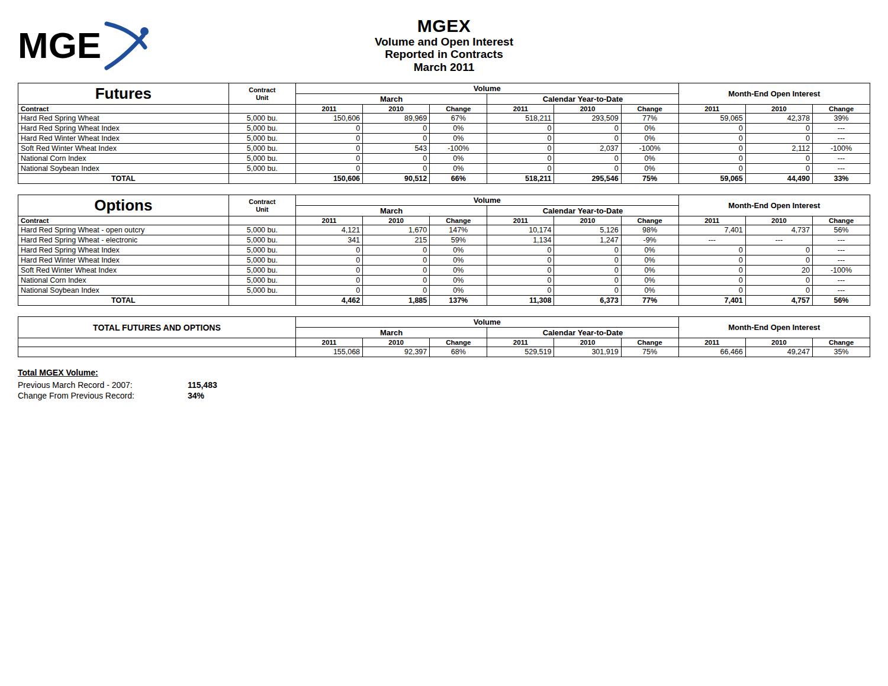MGE
MGEX
Volume and Open Interest
Reported in Contracts
March 2011
| Futures | Contract Unit | Volume | Month-End Open Interest |
| March | Calendar Year-to-Date |
| Contract | | 2011 | 2010 | Change | 2011 | 2010 | Change | 2011 | 2010 | Change |
| Hard Red Spring Wheat | 5,000 bu. | 150,606 | 89,969 | 67% | 518,211 | 293,509 | 77% | 59,065 | 42,378 | 39% |
| Hard Red Spring Wheat Index | 5,000 bu. | 0 | 0 | 0% | 0 | 0 | 0% | 0 | 0 | --- |
| Hard Red Winter Wheat Index | 5,000 bu. | 0 | 0 | 0% | 0 | 0 | 0% | 0 | 0 | --- |
| Soft Red Winter Wheat Index | 5,000 bu. | 0 | 543 | -100% | 0 | 2,037 | -100% | 0 | 2,112 | -100% |
| National Corn Index | 5,000 bu. | 0 | 0 | 0% | 0 | 0 | 0% | 0 | 0 | --- |
| National Soybean Index | 5,000 bu. | 0 | 0 | 0% | 0 | 0 | 0% | 0 | 0 | --- |
| TOTAL | | 150,606 | 90,512 | 66% | 518,211 | 295,546 | 75% | 59,065 | 44,490 | 33% |
| Options | Contract Unit | Volume | Month-End Open Interest |
| March | Calendar Year-to-Date |
| Contract | | 2011 | 2010 | Change | 2011 | 2010 | Change | 2011 | 2010 | Change |
| Hard Red Spring Wheat - open outcry | 5,000 bu. | 4,121 | 1,670 | 147% | 10,174 | 5,126 | 98% | 7,401 | 4,737 | 56% |
| Hard Red Spring Wheat - electronic | 5,000 bu. | 341 | 215 | 59% | 1,134 | 1,247 | -9% | --- | --- | --- |
| Hard Red Spring Wheat Index | 5,000 bu. | 0 | 0 | 0% | 0 | 0 | 0% | 0 | 0 | --- |
| Hard Red Winter Wheat Index | 5,000 bu. | 0 | 0 | 0% | 0 | 0 | 0% | 0 | 0 | --- |
| Soft Red Winter Wheat Index | 5,000 bu. | 0 | 0 | 0% | 0 | 0 | 0% | 0 | 20 | -100% |
| National Corn Index | 5,000 bu. | 0 | 0 | 0% | 0 | 0 | 0% | 0 | 0 | --- |
| National Soybean Index | 5,000 bu. | 0 | 0 | 0% | 0 | 0 | 0% | 0 | 0 | --- |
| TOTAL | | 4,462 | 1,885 | 137% | 11,308 | 6,373 | 77% | 7,401 | 4,757 | 56% |
| TOTAL FUTURES AND OPTIONS | Volume | Month-End Open Interest |
| March | Calendar Year-to-Date |
| | 2011 | 2010 | Change | 2011 | 2010 | Change | 2011 | 2010 | Change |
| | 155,068 | 92,397 | 68% | 529,519 | 301,919 | 75% | 66,466 | 49,247 | 35% |
Total MGEX Volume:
| Previous March Record - 2007: | 115,483 |
| Change From Previous Record: | 34% |